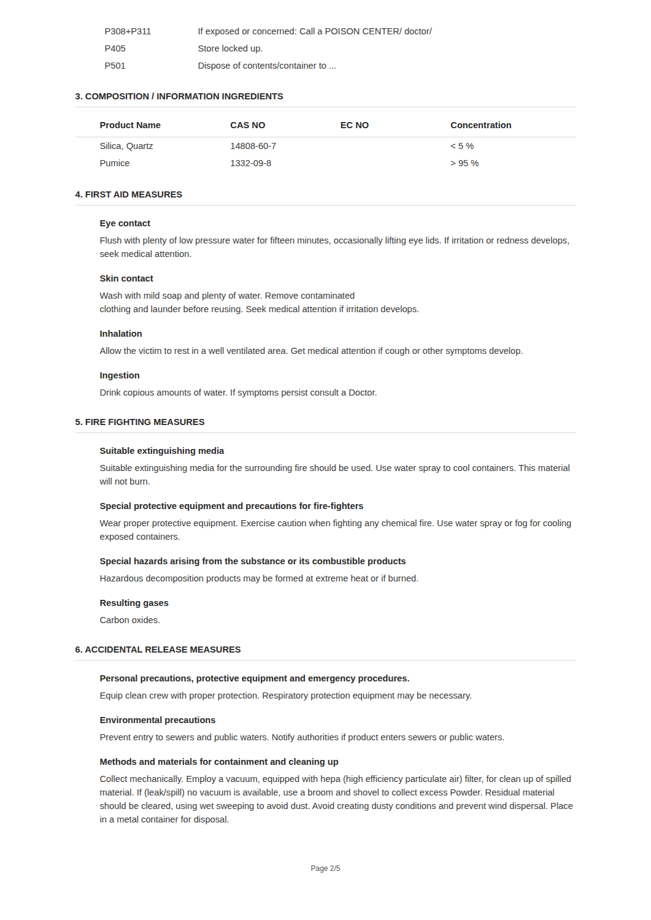P308+P311
If exposed or concerned: Call a POISON CENTER/ doctor/
P405
Store locked up.
P501
Dispose of contents/container to ...
3. COMPOSITION / INFORMATION INGREDIENTS
| Product Name | CAS NO | EC NO | Concentration |
| --- | --- | --- | --- |
| Silica, Quartz | 14808-60-7 | | < 5 % |
| Pumice | 1332-09-8 | | > 95 % |
4. FIRST AID MEASURES
Eye contact
Flush with plenty of low pressure water for fifteen minutes, occasionally lifting eye lids. If irritation or redness develops, seek medical attention.
Skin contact
Wash with mild soap and plenty of water. Remove contaminated
clothing and launder before reusing. Seek medical attention if irritation develops.
Inhalation
Allow the victim to rest in a well ventilated area. Get medical attention if cough or other symptoms develop.
Ingestion
Drink copious amounts of water. If symptoms persist consult a Doctor.
5. FIRE FIGHTING MEASURES
Suitable extinguishing media
Suitable extinguishing media for the surrounding fire should be used. Use water spray to cool containers. This material will not burn.
Special protective equipment and precautions for fire-fighters
Wear proper protective equipment. Exercise caution when fighting any chemical fire. Use water spray or fog for cooling exposed containers.
Special hazards arising from the substance or its combustible products
Hazardous decomposition products may be formed at extreme heat or if burned.
Resulting gases
Carbon oxides.
6. ACCIDENTAL RELEASE MEASURES
Personal precautions, protective equipment and emergency procedures.
Equip clean crew with proper protection. Respiratory protection equipment may be necessary.
Environmental precautions
Prevent entry to sewers and public waters. Notify authorities if product enters sewers or public waters.
Methods and materials for containment and cleaning up
Collect mechanically. Employ a vacuum, equipped with hepa (high efficiency particulate air) filter, for clean up of spilled material. If (leak/spill) no vacuum is available, use a broom and shovel to collect excess Powder. Residual material should be cleared, using wet sweeping to avoid dust. Avoid creating dusty conditions and prevent wind dispersal. Place in a metal container for disposal.
Page 2/5